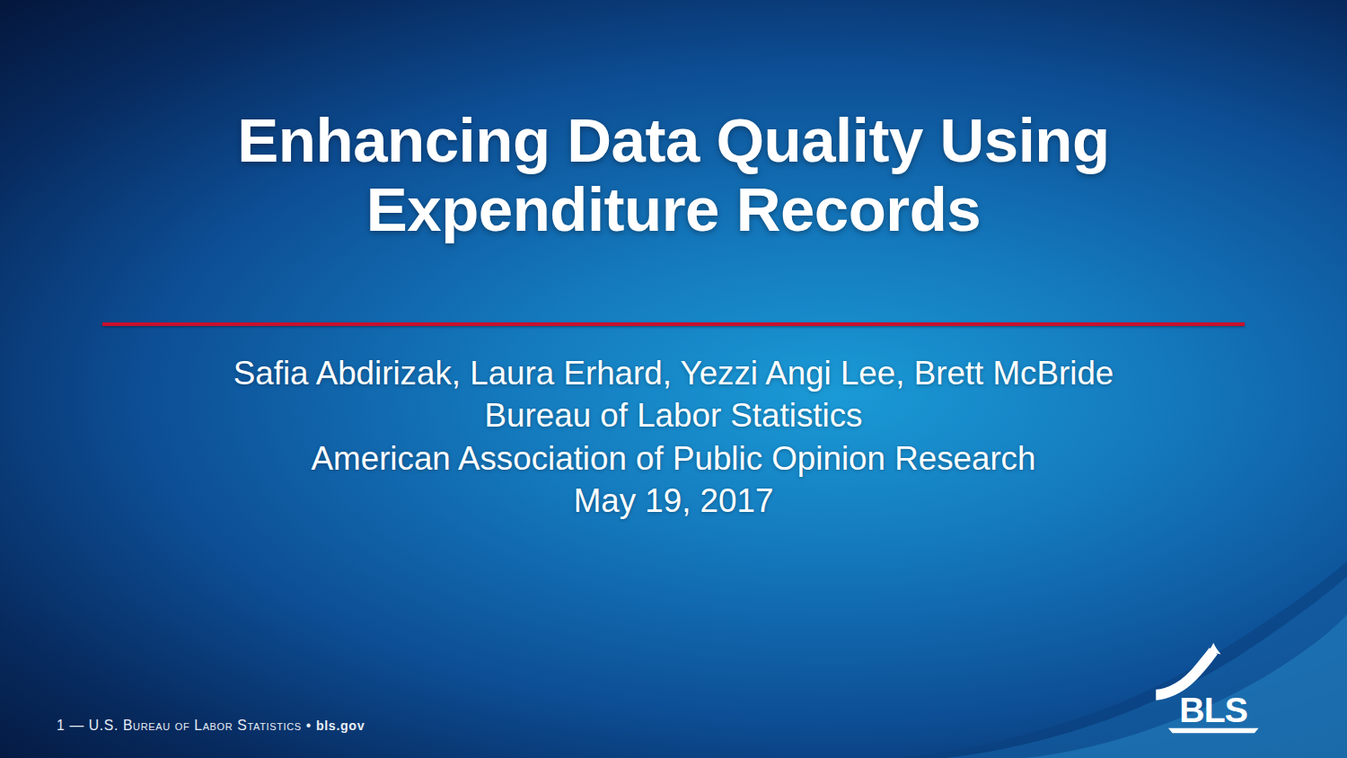Enhancing Data Quality Using Expenditure Records
Safia Abdirizak, Laura Erhard, Yezzi Angi Lee, Brett McBride
Bureau of Labor Statistics
American Association of Public Opinion Research
May 19, 2017
1 — U.S. Bureau of Labor Statistics • bls.gov
BLS